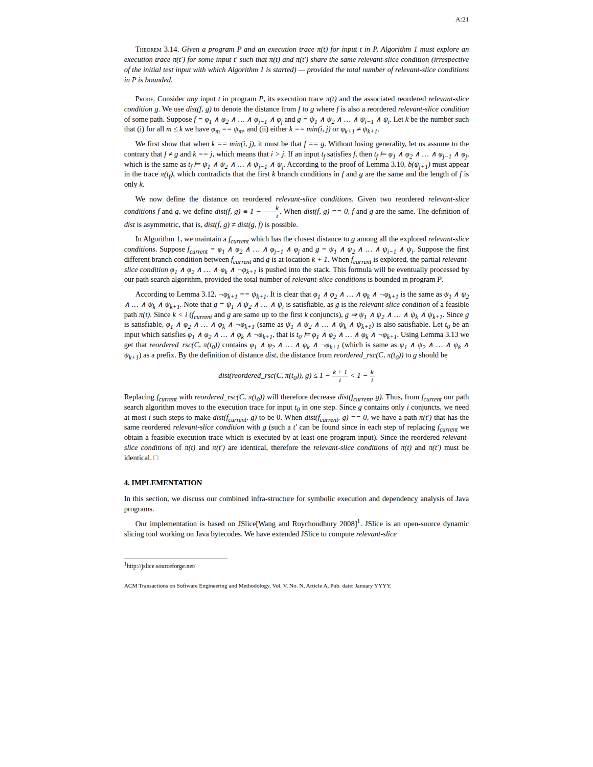A:21
Theorem 3.14. Given a program P and an execution trace π(t) for input t in P, Algorithm 1 must explore an execution trace π(t′) for some input t′ such that π(t) and π(t′) share the same relevant-slice condition (irrespective of the initial test input with which Algorithm 1 is started) — provided the total number of relevant-slice conditions in P is bounded.
Proof. Consider any input t in program P, its execution trace π(t) and the associated reordered relevant-slice condition g. We use dist(f, g) to denote the distance from f to g where f is also a reordered relevant-slice condition of some path. Suppose f = φ1 ∧ φ2 ∧ … ∧ φj−1 ∧ φj and g = ψ1 ∧ ψ2 ∧ … ∧ ψi−1 ∧ ψi. Let k be the number such that (i) for all m ≤ k we have φm == ψm, and (ii) either k == min(i, j) or φk+1 ≠ ψk+1.
We first show that when k == min(i, j), it must be that f == g. Without losing generality, let us assume to the contrary that f ≠ g and k == j, which means that i > j. If an input tf satisfies f, then tf ⊨ φ1 ∧ φ2 ∧ … ∧ φj−1 ∧ φj, which is the same as tf ⊨ ψ1 ∧ ψ2 ∧ … ∧ ψj−1 ∧ ψj. According to the proof of Lemma 3.10, b(ψj+1) must appear in the trace π(tf), which contradicts that the first k branch conditions in f and g are the same and the length of f is only k.
We now define the distance on reordered relevant-slice conditions. Given two reordered relevant-slice conditions f and g, we define dist(f, g) ≡ 1 − ki. When dist(f, g) == 0, f and g are the same. The definition of dist is asymmetric, that is, dist(f, g) ≠ dist(g, f) is possible.
In Algorithm 1, we maintain a fcurrent which has the closest distance to g among all the explored relevant-slice conditions. Suppose fcurrent = φ1 ∧ φ2 ∧ … ∧ φj−1 ∧ φj and g = ψ1 ∧ ψ2 ∧ … ∧ ψi−1 ∧ ψi. Suppose the first different branch condition between fcurrent and g is at location k + 1. When fcurrent is explored, the partial relevant-slice condition φ1 ∧ φ2 ∧ … ∧ φk ∧ ¬φk+1 is pushed into the stack. This formula will be eventually processed by our path search algorithm, provided the total number of relevant-slice conditions is bounded in program P.
According to Lemma 3.12, ¬φk+1 == ψk+1. It is clear that φ1 ∧ φ2 ∧ … ∧ φk ∧ ¬φk+1 is the same as ψ1 ∧ ψ2 ∧ … ∧ ψk ∧ ψk+1. Note that g = ψ1 ∧ ψ2 ∧ … ∧ ψi is satisfiable, as g is the relevant-slice condition of a feasible path π(t). Since k < i (fcurrent and g are same up to the first k conjuncts), g ⇒ ψ1 ∧ ψ2 ∧ … ∧ ψk ∧ ψk+1. Since g is satisfiable, φ1 ∧ φ2 ∧ … ∧ φk ∧ ¬φk+1 (same as ψ1 ∧ ψ2 ∧ … ∧ ψk ∧ ψk+1) is also satisfiable. Let t0 be an input which satisfies φ1 ∧ φ2 ∧ … ∧ φk ∧ ¬φk+1, that is t0 ⊨ φ1 ∧ φ2 ∧ … ∧ φk ∧ ¬φk+1. Using Lemma 3.13 we get that reordered_rsc(C, π(t0)) contains φ1 ∧ φ2 ∧ … ∧ φk ∧ ¬φk+1 (which is same as ψ1 ∧ ψ2 ∧ … ∧ ψk ∧ ψk+1) as a prefix. By the definition of distance dist, the distance from reordered_rsc(C, π(t0)) to g should be
dist(reordered_rsc(C, π(t0)), g) ≤ 1 − k + 1 i < 1 − ki
Replacing fcurrent with reordered_rsc(C, π(t0)) will therefore decrease dist(fcurrent, g). Thus, from fcurrent our path search algorithm moves to the execution trace for input t0 in one step. Since g contains only i conjuncts, we need at most i such steps to make dist(fcurrent, g) to be 0. When dist(fcurrent, g) == 0, we have a path π(t′) that has the same reordered relevant-slice condition with g (such a t′ can be found since in each step of replacing fcurrent we obtain a feasible execution trace which is executed by at least one program input). Since the reordered relevant-slice conditions of π(t) and π(t′) are identical, therefore the relevant-slice conditions of π(t) and π(t′) must be identical. □
4. IMPLEMENTATION
In this section, we discuss our combined infra-structure for symbolic execution and dependency analysis of Java programs.
Our implementation is based on JSlice[Wang and Roychoudhury 2008]1. JSlice is an open-source dynamic slicing tool working on Java bytecodes. We have extended JSlice to compute relevant-slice
1http://jslice.sourceforge.net/
ACM Transactions on Software Engineering and Methodology, Vol. V, No. N, Article A, Pub. date: January YYYY.